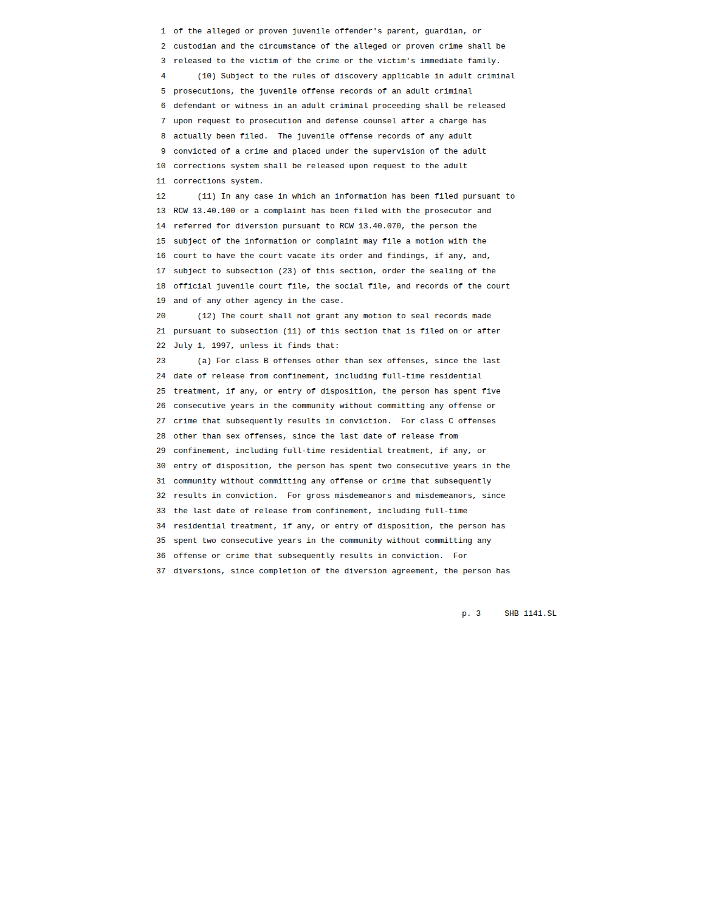of the alleged or proven juvenile offender's parent, guardian, or
custodian and the circumstance of the alleged or proven crime shall be
released to the victim of the crime or the victim's immediate family.
(10) Subject to the rules of discovery applicable in adult criminal
prosecutions, the juvenile offense records of an adult criminal
defendant or witness in an adult criminal proceeding shall be released
upon request to prosecution and defense counsel after a charge has
actually been filed. The juvenile offense records of any adult
convicted of a crime and placed under the supervision of the adult
corrections system shall be released upon request to the adult
corrections system.
(11) In any case in which an information has been filed pursuant to
RCW 13.40.100 or a complaint has been filed with the prosecutor and
referred for diversion pursuant to RCW 13.40.070, the person the
subject of the information or complaint may file a motion with the
court to have the court vacate its order and findings, if any, and,
subject to subsection (23) of this section, order the sealing of the
official juvenile court file, the social file, and records of the court
and of any other agency in the case.
(12) The court shall not grant any motion to seal records made
pursuant to subsection (11) of this section that is filed on or after
July 1, 1997, unless it finds that:
(a) For class B offenses other than sex offenses, since the last
date of release from confinement, including full-time residential
treatment, if any, or entry of disposition, the person has spent five
consecutive years in the community without committing any offense or
crime that subsequently results in conviction. For class C offenses
other than sex offenses, since the last date of release from
confinement, including full-time residential treatment, if any, or
entry of disposition, the person has spent two consecutive years in the
community without committing any offense or crime that subsequently
results in conviction. For gross misdemeanors and misdemeanors, since
the last date of release from confinement, including full-time
residential treatment, if any, or entry of disposition, the person has
spent two consecutive years in the community without committing any
offense or crime that subsequently results in conviction. For
diversions, since completion of the diversion agreement, the person has
p. 3 SHB 1141.SL